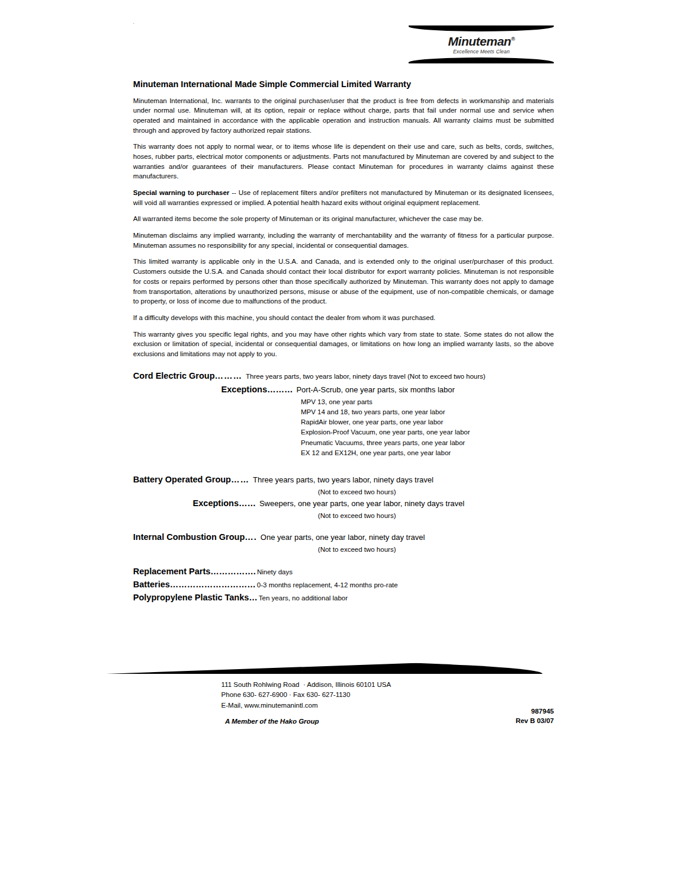.
Minuteman®
Excellence Meets Clean
Minuteman International Made Simple Commercial Limited Warranty
Minuteman International, Inc. warrants to the original purchaser/user that the product is free from defects in workmanship and materials under normal use. Minuteman will, at its option, repair or replace without charge, parts that fail under normal use and service when operated and maintained in accordance with the applicable operation and instruction manuals. All warranty claims must be submitted through and approved by factory authorized repair stations.
This warranty does not apply to normal wear, or to items whose life is dependent on their use and care, such as belts, cords, switches, hoses, rubber parts, electrical motor components or adjustments. Parts not manufactured by Minuteman are covered by and subject to the warranties and/or guarantees of their manufacturers. Please contact Minuteman for procedures in warranty claims against these manufacturers.
Special warning to purchaser -- Use of replacement filters and/or prefilters not manufactured by Minuteman or its designated licensees, will void all warranties expressed or implied. A potential health hazard exits without original equipment replacement.
All warranted items become the sole property of Minuteman or its original manufacturer, whichever the case may be.
Minuteman disclaims any implied warranty, including the warranty of merchantability and the warranty of fitness for a particular purpose. Minuteman assumes no responsibility for any special, incidental or consequential damages.
This limited warranty is applicable only in the U.S.A. and Canada, and is extended only to the original user/purchaser of this product. Customers outside the U.S.A. and Canada should contact their local distributor for export warranty policies. Minuteman is not responsible for costs or repairs performed by persons other than those specifically authorized by Minuteman. This warranty does not apply to damage from transportation, alterations by unauthorized persons, misuse or abuse of the equipment, use of non-compatible chemicals, or damage to property, or loss of income due to malfunctions of the product.
If a difficulty develops with this machine, you should contact the dealer from whom it was purchased.
This warranty gives you specific legal rights, and you may have other rights which vary from state to state. Some states do not allow the exclusion or limitation of special, incidental or consequential damages, or limitations on how long an implied warranty lasts, so the above exclusions and limitations may not apply to you.
Cord Electric Group……… Three years parts, two years labor, ninety days travel (Not to exceed two hours)
Exceptions……… Port-A-Scrub, one year parts, six months labor
MPV 13, one year parts
MPV 14 and 18, two years parts, one year labor
RapidAir blower, one year parts, one year labor
Explosion-Proof Vacuum, one year parts, one year labor
Pneumatic Vacuums, three years parts, one year labor
EX 12 and EX12H, one year parts, one year labor
Battery Operated Group…… Three years parts, two years labor, ninety days travel
(Not to exceed two hours)
Exceptions…… Sweepers, one year parts, one year labor, ninety days travel
(Not to exceed two hours)
Internal Combustion Group…. One year parts, one year labor, ninety day travel
(Not to exceed two hours)
Replacement Parts……………. Ninety days
Batteries………………………… 0-3 months replacement, 4-12 months pro-rate
Polypropylene Plastic Tanks… Ten years, no additional labor
111 South Rohlwing Road · Addison, Illinois 60101 USA
Phone 630- 627-6900 · Fax 630- 627-1130
E-Mail, www.minutemanintl.com
A Member of the Hako Group
987945
Rev B 03/07